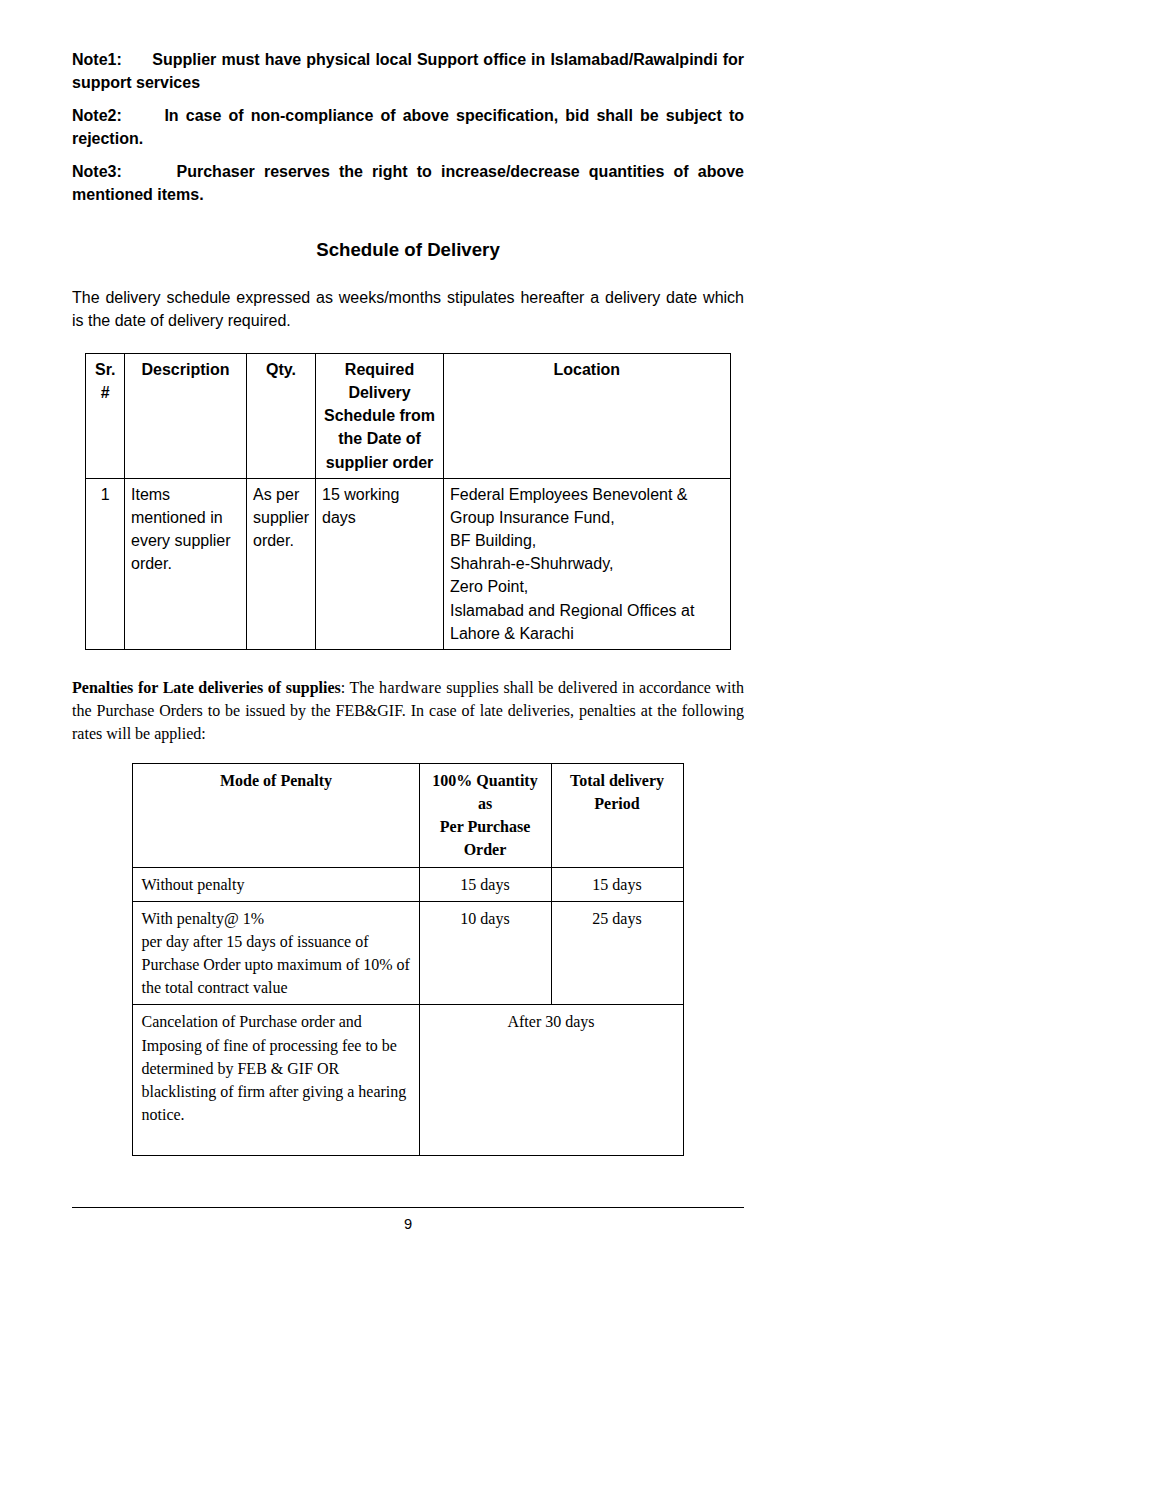Note1: Supplier must have physical local Support office in Islamabad/Rawalpindi for support services
Note2: In case of non-compliance of above specification, bid shall be subject to rejection.
Note3: Purchaser reserves the right to increase/decrease quantities of above mentioned items.
Schedule of Delivery
The delivery schedule expressed as weeks/months stipulates hereafter a delivery date which is the date of delivery required.
| Sr. # | Description | Qty. | Required Delivery Schedule from the Date of supplier order | Location |
| --- | --- | --- | --- | --- |
| 1 | Items mentioned in every supplier order. | As per supplier order. | 15 working days | Federal Employees Benevolent & Group Insurance Fund, BF Building, Shahrah-e-Shuhrwady, Zero Point, Islamabad and Regional Offices at Lahore & Karachi |
Penalties for Late deliveries of supplies: The hardware supplies shall be delivered in accordance with the Purchase Orders to be issued by the FEB&GIF. In case of late deliveries, penalties at the following rates will be applied:
| Mode of Penalty | 100% Quantity as Per Purchase Order | Total delivery Period |
| --- | --- | --- |
| Without penalty | 15 days | 15 days |
| With penalty@ 1% per day after 15 days of issuance of Purchase Order upto maximum of 10% of the total contract value | 10 days | 25 days |
| Cancelation of Purchase order and Imposing of fine of processing fee to be determined by FEB & GIF OR blacklisting of firm after giving a hearing notice. | After 30 days |
9